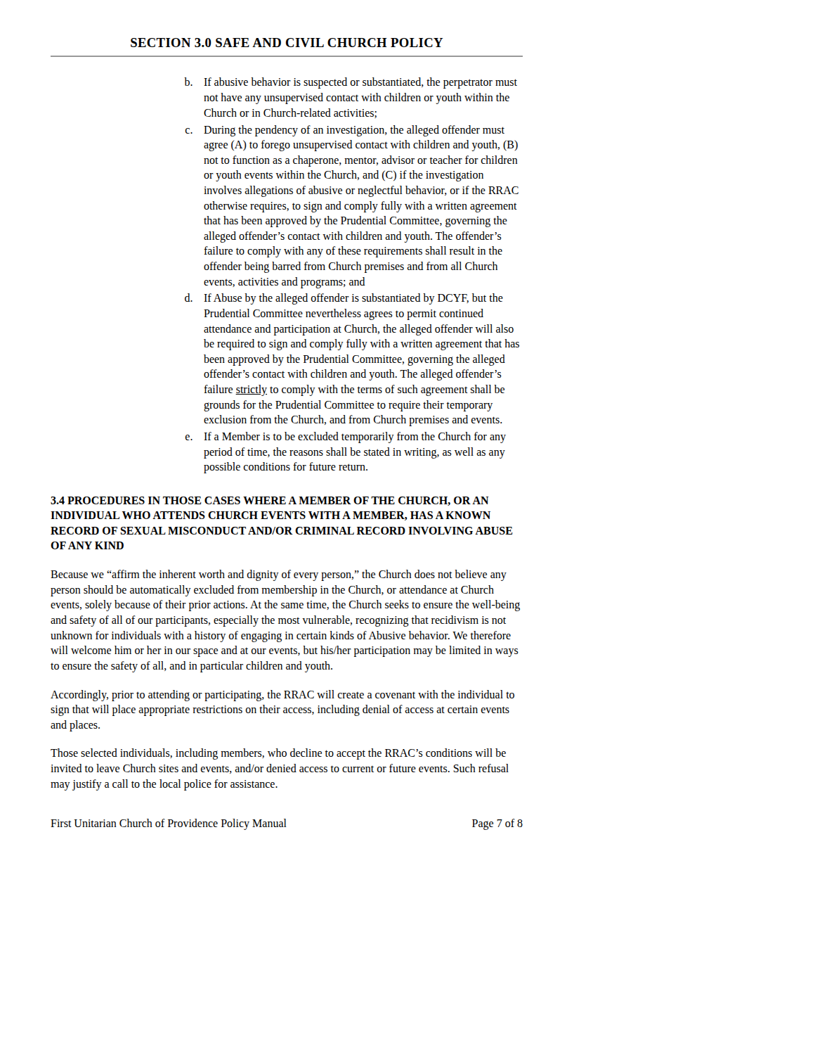Section 3.0 Safe and Civil Church Policy
If abusive behavior is suspected or substantiated, the perpetrator must not have any unsupervised contact with children or youth within the Church or in Church-related activities;
During the pendency of an investigation, the alleged offender must agree (A) to forego unsupervised contact with children and youth, (B) not to function as a chaperone, mentor, advisor or teacher for children or youth events within the Church, and (C) if the investigation involves allegations of abusive or neglectful behavior, or if the RRAC otherwise requires, to sign and comply fully with a written agreement that has been approved by the Prudential Committee, governing the alleged offender’s contact with children and youth. The offender’s failure to comply with any of these requirements shall result in the offender being barred from Church premises and from all Church events, activities and programs; and
If Abuse by the alleged offender is substantiated by DCYF, but the Prudential Committee nevertheless agrees to permit continued attendance and participation at Church, the alleged offender will also be required to sign and comply fully with a written agreement that has been approved by the Prudential Committee, governing the alleged offender’s contact with children and youth. The alleged offender’s failure strictly to comply with the terms of such agreement shall be grounds for the Prudential Committee to require their temporary exclusion from the Church, and from Church premises and events.
If a Member is to be excluded temporarily from the Church for any period of time, the reasons shall be stated in writing, as well as any possible conditions for future return.
3.4 Procedures in those cases where a member of the Church, or an individual who attends Church events with a member, has a known record of sexual misconduct and/or criminal record involving abuse of any kind
Because we “affirm the inherent worth and dignity of every person,” the Church does not believe any person should be automatically excluded from membership in the Church, or attendance at Church events, solely because of their prior actions. At the same time, the Church seeks to ensure the well-being and safety of all of our participants, especially the most vulnerable, recognizing that recidivism is not unknown for individuals with a history of engaging in certain kinds of Abusive behavior. We therefore will welcome him or her in our space and at our events, but his/her participation may be limited in ways to ensure the safety of all, and in particular children and youth.
Accordingly, prior to attending or participating, the RRAC will create a covenant with the individual to sign that will place appropriate restrictions on their access, including denial of access at certain events and places.
Those selected individuals, including members, who decline to accept the RRAC’s conditions will be invited to leave Church sites and events, and/or denied access to current or future events. Such refusal may justify a call to the local police for assistance.
First Unitarian Church of Providence Policy Manual Page 7 of 8